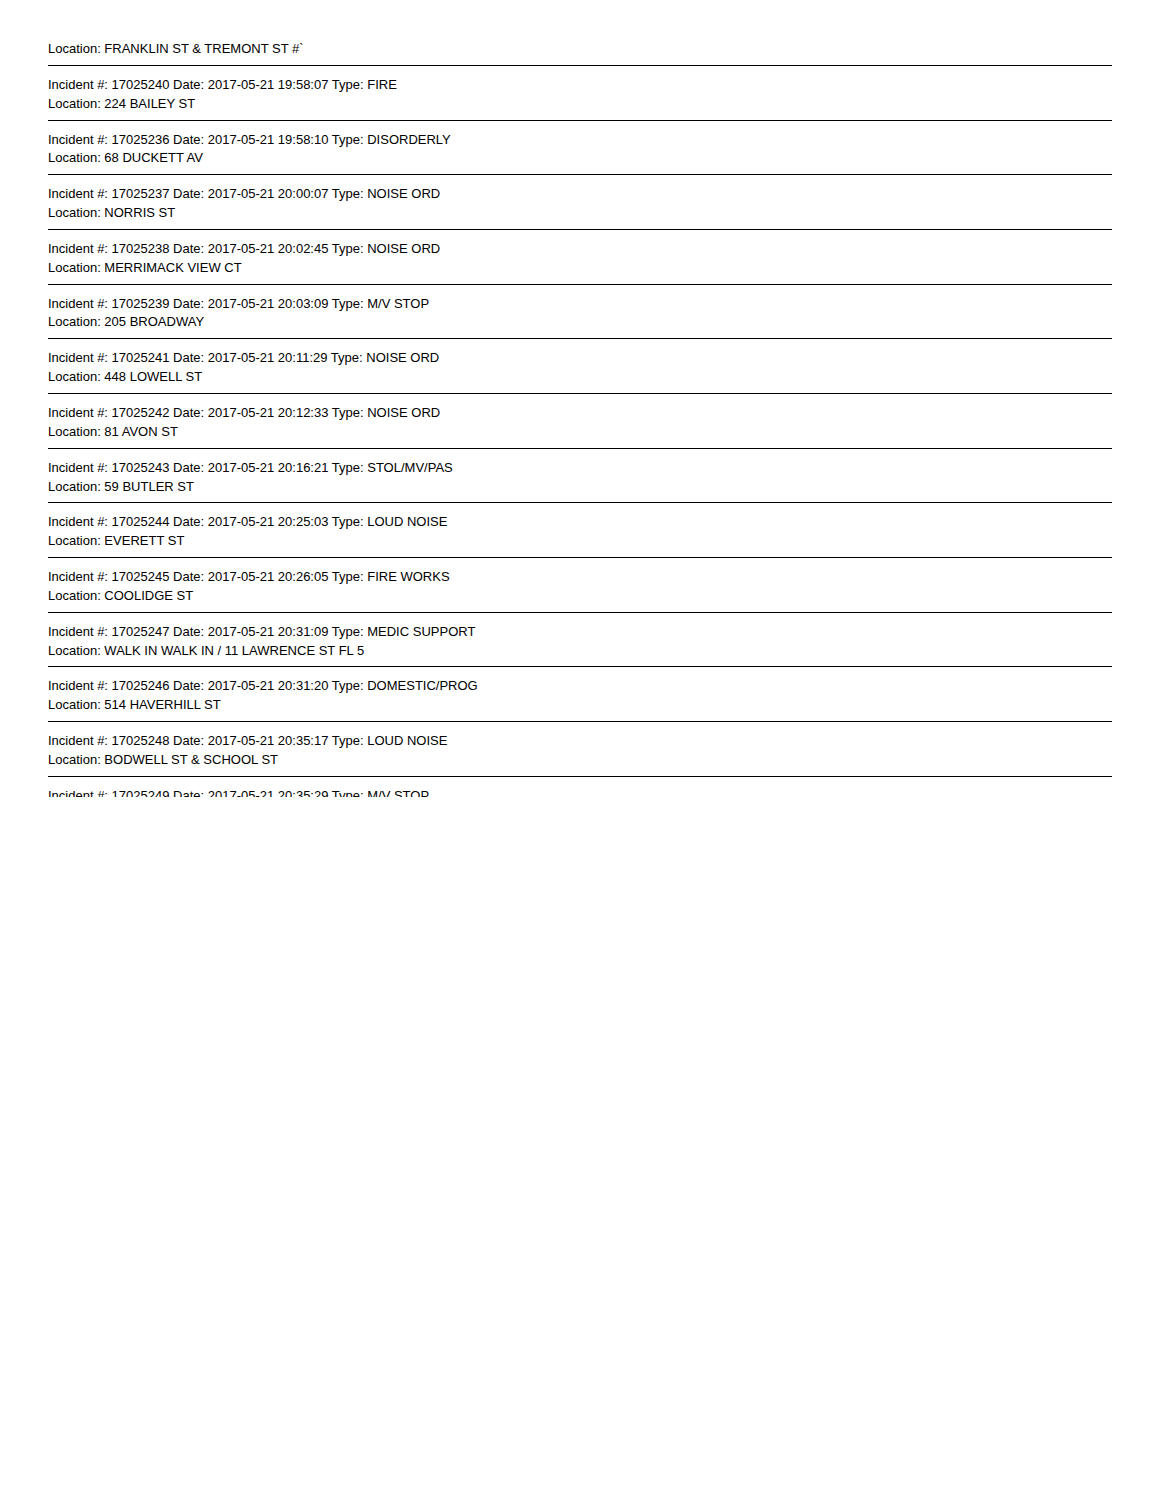Location: FRANKLIN ST & TREMONT ST #`
Incident #: 17025240 Date: 2017-05-21 19:58:07 Type: FIRE
Location: 224 BAILEY ST
Incident #: 17025236 Date: 2017-05-21 19:58:10 Type: DISORDERLY
Location: 68 DUCKETT AV
Incident #: 17025237 Date: 2017-05-21 20:00:07 Type: NOISE ORD
Location: NORRIS ST
Incident #: 17025238 Date: 2017-05-21 20:02:45 Type: NOISE ORD
Location: MERRIMACK VIEW CT
Incident #: 17025239 Date: 2017-05-21 20:03:09 Type: M/V STOP
Location: 205 BROADWAY
Incident #: 17025241 Date: 2017-05-21 20:11:29 Type: NOISE ORD
Location: 448 LOWELL ST
Incident #: 17025242 Date: 2017-05-21 20:12:33 Type: NOISE ORD
Location: 81 AVON ST
Incident #: 17025243 Date: 2017-05-21 20:16:21 Type: STOL/MV/PAS
Location: 59 BUTLER ST
Incident #: 17025244 Date: 2017-05-21 20:25:03 Type: LOUD NOISE
Location: EVERETT ST
Incident #: 17025245 Date: 2017-05-21 20:26:05 Type: FIRE WORKS
Location: COOLIDGE ST
Incident #: 17025247 Date: 2017-05-21 20:31:09 Type: MEDIC SUPPORT
Location: WALK IN WALK IN / 11 LAWRENCE ST FL 5
Incident #: 17025246 Date: 2017-05-21 20:31:20 Type: DOMESTIC/PROG
Location: 514 HAVERHILL ST
Incident #: 17025248 Date: 2017-05-21 20:35:17 Type: LOUD NOISE
Location: BODWELL ST & SCHOOL ST
Incident #: 17025249 Date: 2017-05-21 20:35:29 Type: M/V STOP